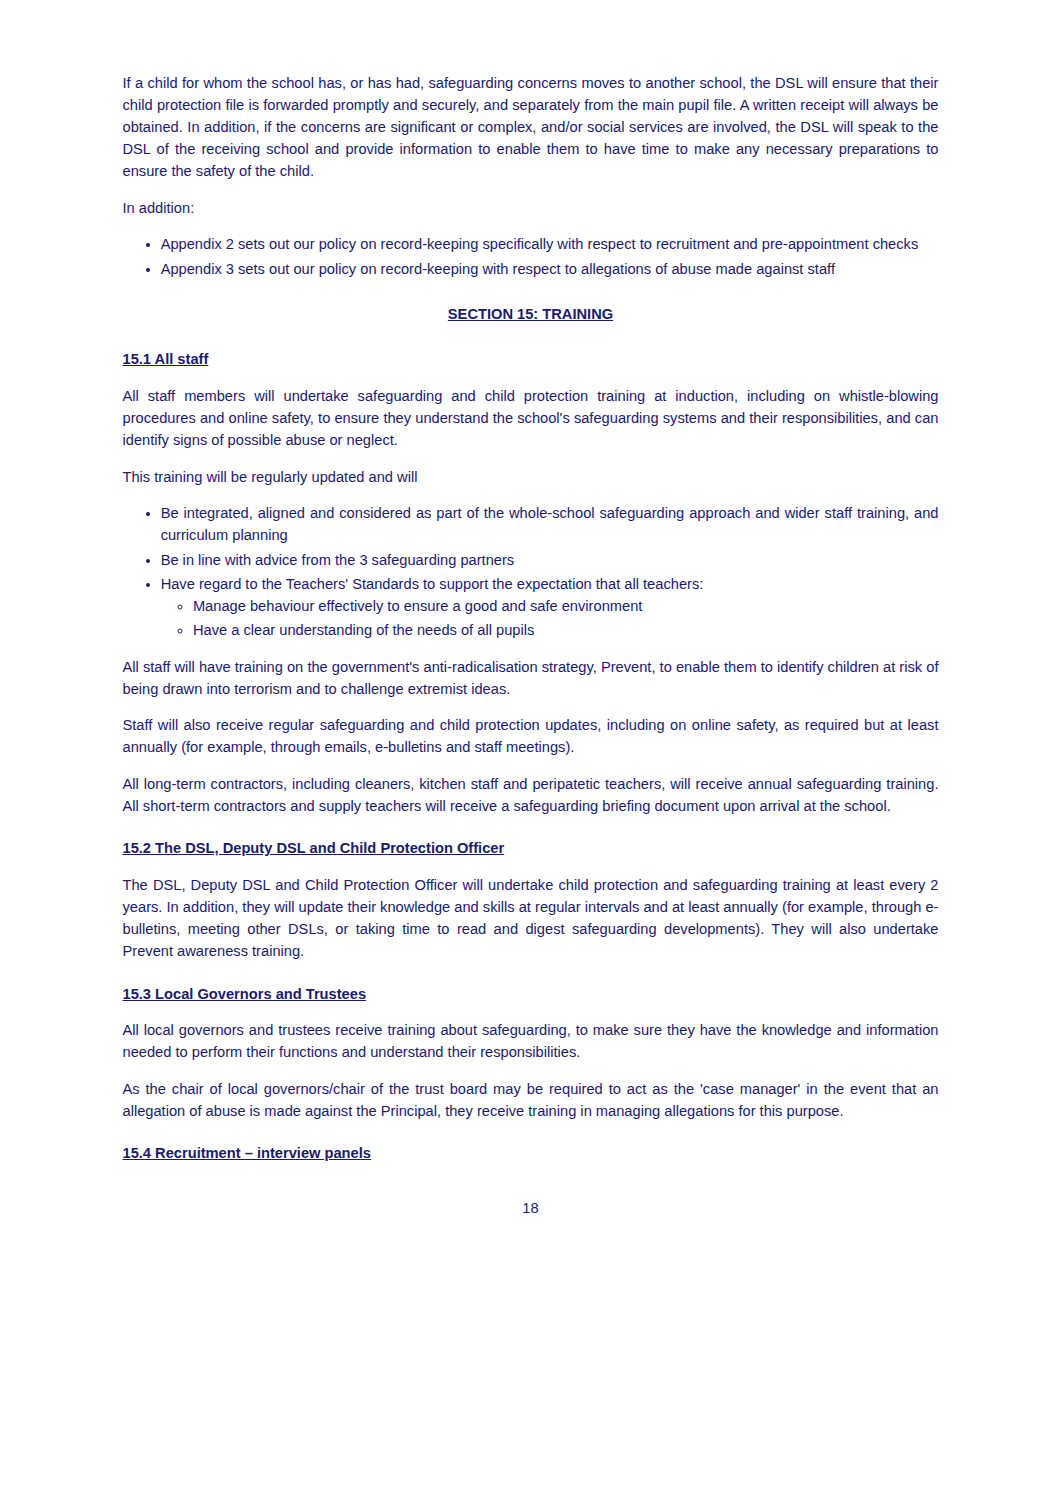If a child for whom the school has, or has had, safeguarding concerns moves to another school, the DSL will ensure that their child protection file is forwarded promptly and securely, and separately from the main pupil file. A written receipt will always be obtained. In addition, if the concerns are significant or complex, and/or social services are involved, the DSL will speak to the DSL of the receiving school and provide information to enable them to have time to make any necessary preparations to ensure the safety of the child.
In addition:
Appendix 2 sets out our policy on record-keeping specifically with respect to recruitment and pre-appointment checks
Appendix 3 sets out our policy on record-keeping with respect to allegations of abuse made against staff
SECTION 15: TRAINING
15.1 All staff
All staff members will undertake safeguarding and child protection training at induction, including on whistle-blowing procedures and online safety, to ensure they understand the school's safeguarding systems and their responsibilities, and can identify signs of possible abuse or neglect.
This training will be regularly updated and will
Be integrated, aligned and considered as part of the whole-school safeguarding approach and wider staff training, and curriculum planning
Be in line with advice from the 3 safeguarding partners
Have regard to the Teachers' Standards to support the expectation that all teachers:
Manage behaviour effectively to ensure a good and safe environment
Have a clear understanding of the needs of all pupils
All staff will have training on the government's anti-radicalisation strategy, Prevent, to enable them to identify children at risk of being drawn into terrorism and to challenge extremist ideas.
Staff will also receive regular safeguarding and child protection updates, including on online safety, as required but at least annually (for example, through emails, e-bulletins and staff meetings).
All long-term contractors, including cleaners, kitchen staff and peripatetic teachers, will receive annual safeguarding training. All short-term contractors and supply teachers will receive a safeguarding briefing document upon arrival at the school.
15.2 The DSL, Deputy DSL and Child Protection Officer
The DSL, Deputy DSL and Child Protection Officer will undertake child protection and safeguarding training at least every 2 years. In addition, they will update their knowledge and skills at regular intervals and at least annually (for example, through e-bulletins, meeting other DSLs, or taking time to read and digest safeguarding developments). They will also undertake Prevent awareness training.
15.3 Local Governors and Trustees
All local governors and trustees receive training about safeguarding, to make sure they have the knowledge and information needed to perform their functions and understand their responsibilities.
As the chair of local governors/chair of the trust board may be required to act as the 'case manager' in the event that an allegation of abuse is made against the Principal, they receive training in managing allegations for this purpose.
15.4 Recruitment – interview panels
18